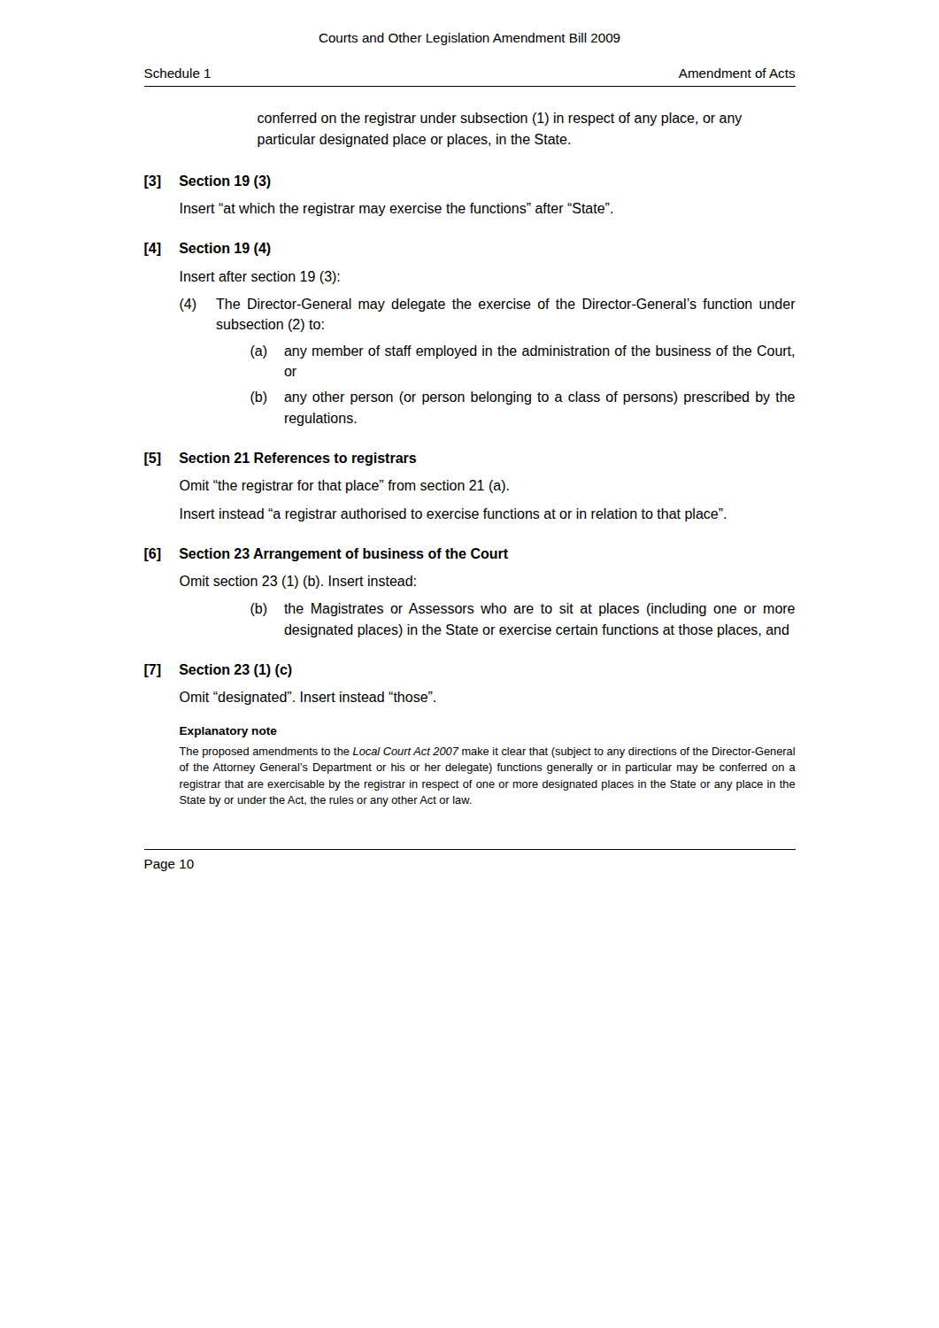Courts and Other Legislation Amendment Bill 2009
Schedule 1 Amendment of Acts
conferred on the registrar under subsection (1) in respect of any place, or any particular designated place or places, in the State.
[3] Section 19 (3)
Insert “at which the registrar may exercise the functions” after “State”.
[4] Section 19 (4)
Insert after section 19 (3):
(4)
The Director-General may delegate the exercise of the Director-General’s function under subsection (2) to:
(a)
any member of staff employed in the administration of the business of the Court, or
(b)
any other person (or person belonging to a class of persons) prescribed by the regulations.
[5] Section 21 References to registrars
Omit “the registrar for that place” from section 21 (a).
Insert instead “a registrar authorised to exercise functions at or in relation to that place”.
[6] Section 23 Arrangement of business of the Court
Omit section 23 (1) (b). Insert instead:
(b)
the Magistrates or Assessors who are to sit at places (including one or more designated places) in the State or exercise certain functions at those places, and
[7] Section 23 (1) (c)
Omit “designated”. Insert instead “those”.
Explanatory note
The proposed amendments to the Local Court Act 2007 make it clear that (subject to any directions of the Director-General of the Attorney General’s Department or his or her delegate) functions generally or in particular may be conferred on a registrar that are exercisable by the registrar in respect of one or more designated places in the State or any place in the State by or under the Act, the rules or any other Act or law.
Page 10